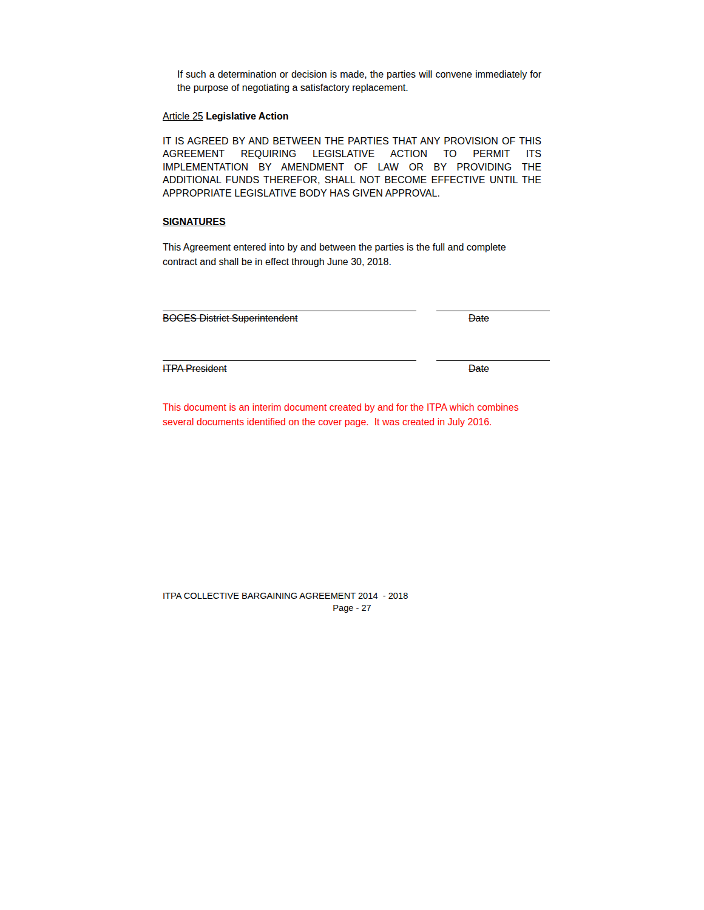If such a determination or decision is made, the parties will convene immediately for the purpose of negotiating a satisfactory replacement.
Article 25 Legislative Action
IT IS AGREED BY AND BETWEEN THE PARTIES THAT ANY PROVISION OF THIS AGREEMENT REQUIRING LEGISLATIVE ACTION TO PERMIT ITS IMPLEMENTATION BY AMENDMENT OF LAW OR BY PROVIDING THE ADDITIONAL FUNDS THEREFOR, SHALL NOT BECOME EFFECTIVE UNTIL THE APPROPRIATE LEGISLATIVE BODY HAS GIVEN APPROVAL.
SIGNATURES
This Agreement entered into by and between the parties is the full and complete contract and shall be in effect through June 30, 2018.
BOCES District Superintendent
Date
ITPA President
Date
This document is an interim document created by and for the ITPA which combines several documents identified on the cover page. It was created in July 2016.
ITPA COLLECTIVE BARGAINING AGREEMENT 2014 - 2018
Page - 27